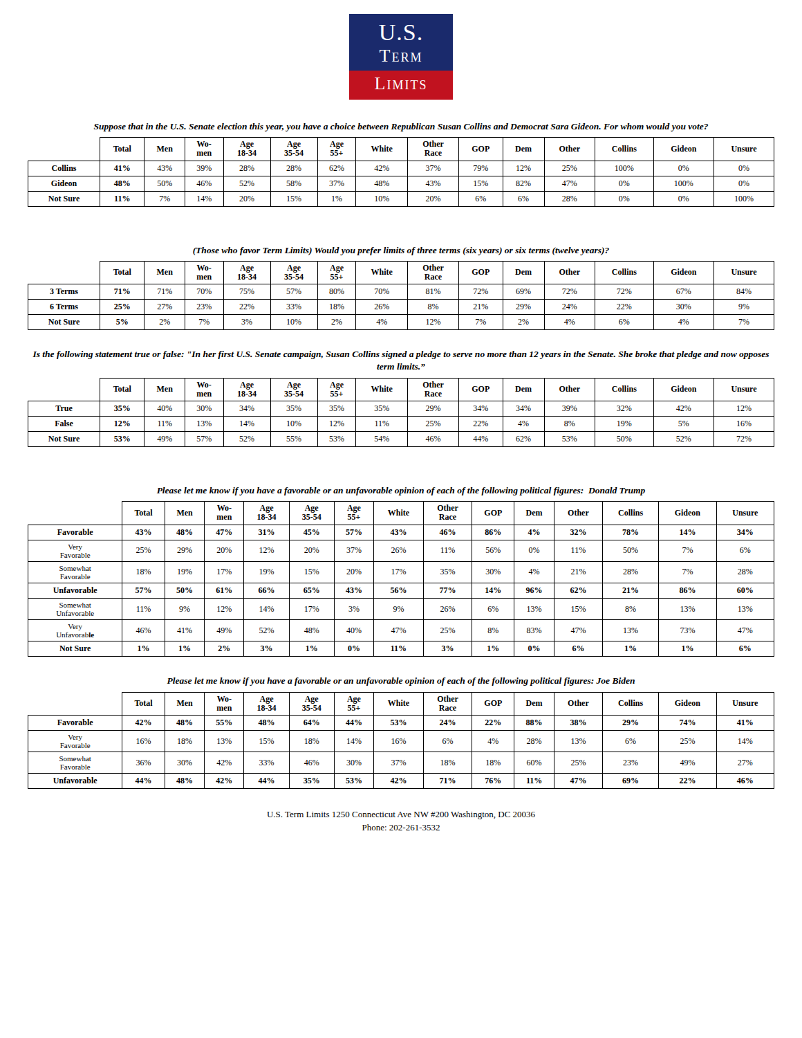U.S.
Term
Limits
Suppose that in the U.S. Senate election this year, you have a choice between Republican Susan Collins and Democrat Sara Gideon. For whom would you vote?
| | Total | Men | Wo- men | Age 18-34 | Age 35-54 | Age 55+ | White | Other Race | GOP | Dem | Other | Collins | Gideon | Unsure |
| --- | --- | --- | --- | --- | --- | --- | --- | --- | --- | --- | --- | --- | --- | --- |
| Collins | 41% | 43% | 39% | 28% | 28% | 62% | 42% | 37% | 79% | 12% | 25% | 100% | 0% | 0% |
| Gideon | 48% | 50% | 46% | 52% | 58% | 37% | 48% | 43% | 15% | 82% | 47% | 0% | 100% | 0% |
| Not Sure | 11% | 7% | 14% | 20% | 15% | 1% | 10% | 20% | 6% | 6% | 28% | 0% | 0% | 100% |
(Those who favor Term Limits) Would you prefer limits of three terms (six years) or six terms (twelve years)?
| | Total | Men | Wo- men | Age 18-34 | Age 35-54 | Age 55+ | White | Other Race | GOP | Dem | Other | Collins | Gideon | Unsure |
| --- | --- | --- | --- | --- | --- | --- | --- | --- | --- | --- | --- | --- | --- | --- |
| 3 Terms | 71% | 71% | 70% | 75% | 57% | 80% | 70% | 81% | 72% | 69% | 72% | 72% | 67% | 84% |
| 6 Terms | 25% | 27% | 23% | 22% | 33% | 18% | 26% | 8% | 21% | 29% | 24% | 22% | 30% | 9% |
| Not Sure | 5% | 2% | 7% | 3% | 10% | 2% | 4% | 12% | 7% | 2% | 4% | 6% | 4% | 7% |
Is the following statement true or false: "In her first U.S. Senate campaign, Susan Collins signed a pledge to serve no more than 12 years in the Senate. She broke that pledge and now opposes term limits.”
| | Total | Men | Wo- men | Age 18-34 | Age 35-54 | Age 55+ | White | Other Race | GOP | Dem | Other | Collins | Gideon | Unsure |
| --- | --- | --- | --- | --- | --- | --- | --- | --- | --- | --- | --- | --- | --- | --- |
| True | 35% | 40% | 30% | 34% | 35% | 35% | 35% | 29% | 34% | 34% | 39% | 32% | 42% | 12% |
| False | 12% | 11% | 13% | 14% | 10% | 12% | 11% | 25% | 22% | 4% | 8% | 19% | 5% | 16% |
| Not Sure | 53% | 49% | 57% | 52% | 55% | 53% | 54% | 46% | 44% | 62% | 53% | 50% | 52% | 72% |
Please let me know if you have a favorable or an unfavorable opinion of each of the following political figures: Donald Trump
| | Total | Men | Wo- men | Age 18-34 | Age 35-54 | Age 55+ | White | Other Race | GOP | Dem | Other | Collins | Gideon | Unsure |
| --- | --- | --- | --- | --- | --- | --- | --- | --- | --- | --- | --- | --- | --- | --- |
| Favorable | 43% | 48% | 47% | 31% | 45% | 57% | 43% | 46% | 86% | 4% | 32% | 78% | 14% | 34% |
| Very Favorable | 25% | 29% | 20% | 12% | 20% | 37% | 26% | 11% | 56% | 0% | 11% | 50% | 7% | 6% |
| Somewhat Favorable | 18% | 19% | 17% | 19% | 15% | 20% | 17% | 35% | 30% | 4% | 21% | 28% | 7% | 28% |
| Unfavorable | 57% | 50% | 61% | 66% | 65% | 43% | 56% | 77% | 14% | 96% | 62% | 21% | 86% | 60% |
| Somewhat Unfavorable | 11% | 9% | 12% | 14% | 17% | 3% | 9% | 26% | 6% | 13% | 15% | 8% | 13% | 13% |
| Very Unfavorab le | 46% | 41% | 49% | 52% | 48% | 40% | 47% | 25% | 8% | 83% | 47% | 13% | 73% | 47% |
| Not Sure | 1% | 1% | 2% | 3% | 1% | 0% | 11% | 3% | 1% | 0% | 6% | 1% | 1% | 6% |
Please let me know if you have a favorable or an unfavorable opinion of each of the following political figures: Joe Biden
| | Total | Men | Wo- men | Age 18-34 | Age 35-54 | Age 55+ | White | Other Race | GOP | Dem | Other | Collins | Gideon | Unsure |
| --- | --- | --- | --- | --- | --- | --- | --- | --- | --- | --- | --- | --- | --- | --- |
| Favorable | 42% | 48% | 55% | 48% | 64% | 44% | 53% | 24% | 22% | 88% | 38% | 29% | 74% | 41% |
| Very Favorable | 16% | 18% | 13% | 15% | 18% | 14% | 16% | 6% | 4% | 28% | 13% | 6% | 25% | 14% |
| Somewhat Favorable | 36% | 30% | 42% | 33% | 46% | 30% | 37% | 18% | 18% | 60% | 25% | 23% | 49% | 27% |
| Unfavorable | 44% | 48% | 42% | 44% | 35% | 53% | 42% | 71% | 76% | 11% | 47% | 69% | 22% | 46% |
U.S. Term Limits 1250 Connecticut Ave NW #200 Washington, DC 20036
Phone: 202-261-3532